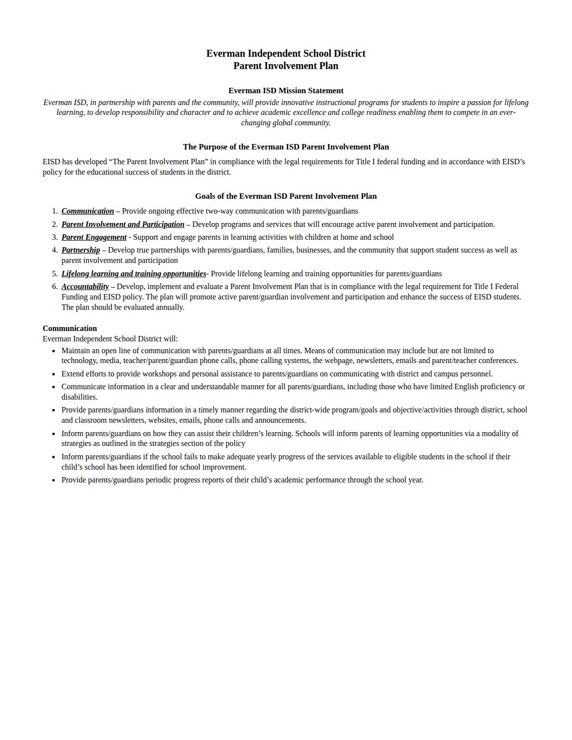Everman Independent School District
Parent Involvement Plan
Everman ISD Mission Statement
Everman ISD, in partnership with parents and the community, will provide innovative instructional programs for students to inspire a passion for lifelong learning, to develop responsibility and character and to achieve academic excellence and college readiness enabling them to compete in an ever-changing global community.
The Purpose of the Everman ISD Parent Involvement Plan
EISD has developed “The Parent Involvement Plan” in compliance with the legal requirements for Title I federal funding and in accordance with EISD’s policy for the educational success of students in the district.
Goals of the Everman ISD Parent Involvement Plan
Communication – Provide ongoing effective two-way communication with parents/guardians
Parent Involvement and Participation – Develop programs and services that will encourage active parent involvement and participation.
Parent Engagement - Support and engage parents in learning activities with children at home and school
Partnership – Develop true partnerships with parents/guardians, families, businesses, and the community that support student success as well as parent involvement and participation
Lifelong learning and training opportunities- Provide lifelong learning and training opportunities for parents/guardians
Accountability – Develop, implement and evaluate a Parent Involvement Plan that is in compliance with the legal requirement for Title I Federal Funding and EISD policy. The plan will promote active parent/guardian involvement and participation and enhance the success of EISD students. The plan should be evaluated annually.
Communication
Everman Independent School District will:
Maintain an open line of communication with parents/guardians at all times. Means of communication may include but are not limited to technology, media, teacher/parent/guardian phone calls, phone calling systems, the webpage, newsletters, emails and parent/teacher conferences.
Extend efforts to provide workshops and personal assistance to parents/guardians on communicating with district and campus personnel.
Communicate information in a clear and understandable manner for all parents/guardians, including those who have limited English proficiency or disabilities.
Provide parents/guardians information in a timely manner regarding the district-wide program/goals and objective/activities through district, school and classroom newsletters, websites, emails, phone calls and announcements.
Inform parents/guardians on how they can assist their children’s learning. Schools will inform parents of learning opportunities via a modality of strategies as outlined in the strategies section of the policy
Inform parents/guardians if the school fails to make adequate yearly progress of the services available to eligible students in the school if their child’s school has been identified for school improvement.
Provide parents/guardians periodic progress reports of their child’s academic performance through the school year.